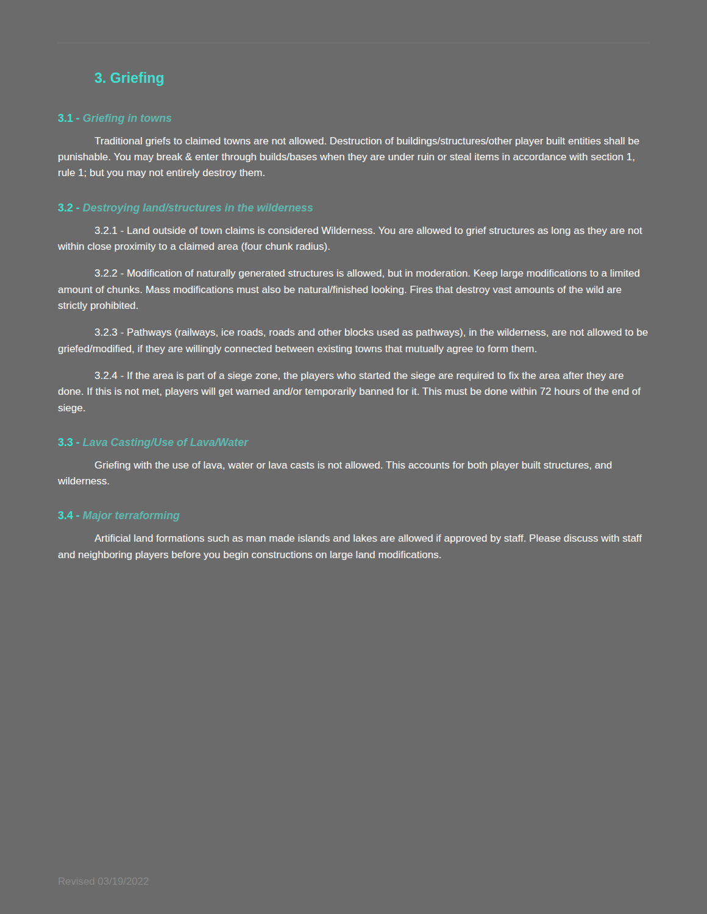3. Griefing
3.1 - Griefing in towns
Traditional griefs to claimed towns are not allowed. Destruction of buildings/structures/other player built entities shall be punishable. You may break & enter through builds/bases when they are under ruin or steal items in accordance with section 1, rule 1; but you may not entirely destroy them.
3.2 - Destroying land/structures in the wilderness
3.2.1 - Land outside of town claims is considered Wilderness. You are allowed to grief structures as long as they are not within close proximity to a claimed area (four chunk radius).
3.2.2 - Modification of naturally generated structures is allowed, but in moderation. Keep large modifications to a limited amount of chunks. Mass modifications must also be natural/finished looking. Fires that destroy vast amounts of the wild are strictly prohibited.
3.2.3 - Pathways (railways, ice roads, roads and other blocks used as pathways), in the wilderness, are not allowed to be griefed/modified, if they are willingly connected between existing towns that mutually agree to form them.
3.2.4 - If the area is part of a siege zone, the players who started the siege are required to fix the area after they are done. If this is not met, players will get warned and/or temporarily banned for it. This must be done within 72 hours of the end of siege.
3.3 - Lava Casting/Use of Lava/Water
Griefing with the use of lava, water or lava casts is not allowed. This accounts for both player built structures, and wilderness.
3.4 - Major terraforming
Artificial land formations such as man made islands and lakes are allowed if approved by staff. Please discuss with staff and neighboring players before you begin constructions on large land modifications.
Revised 03/19/2022